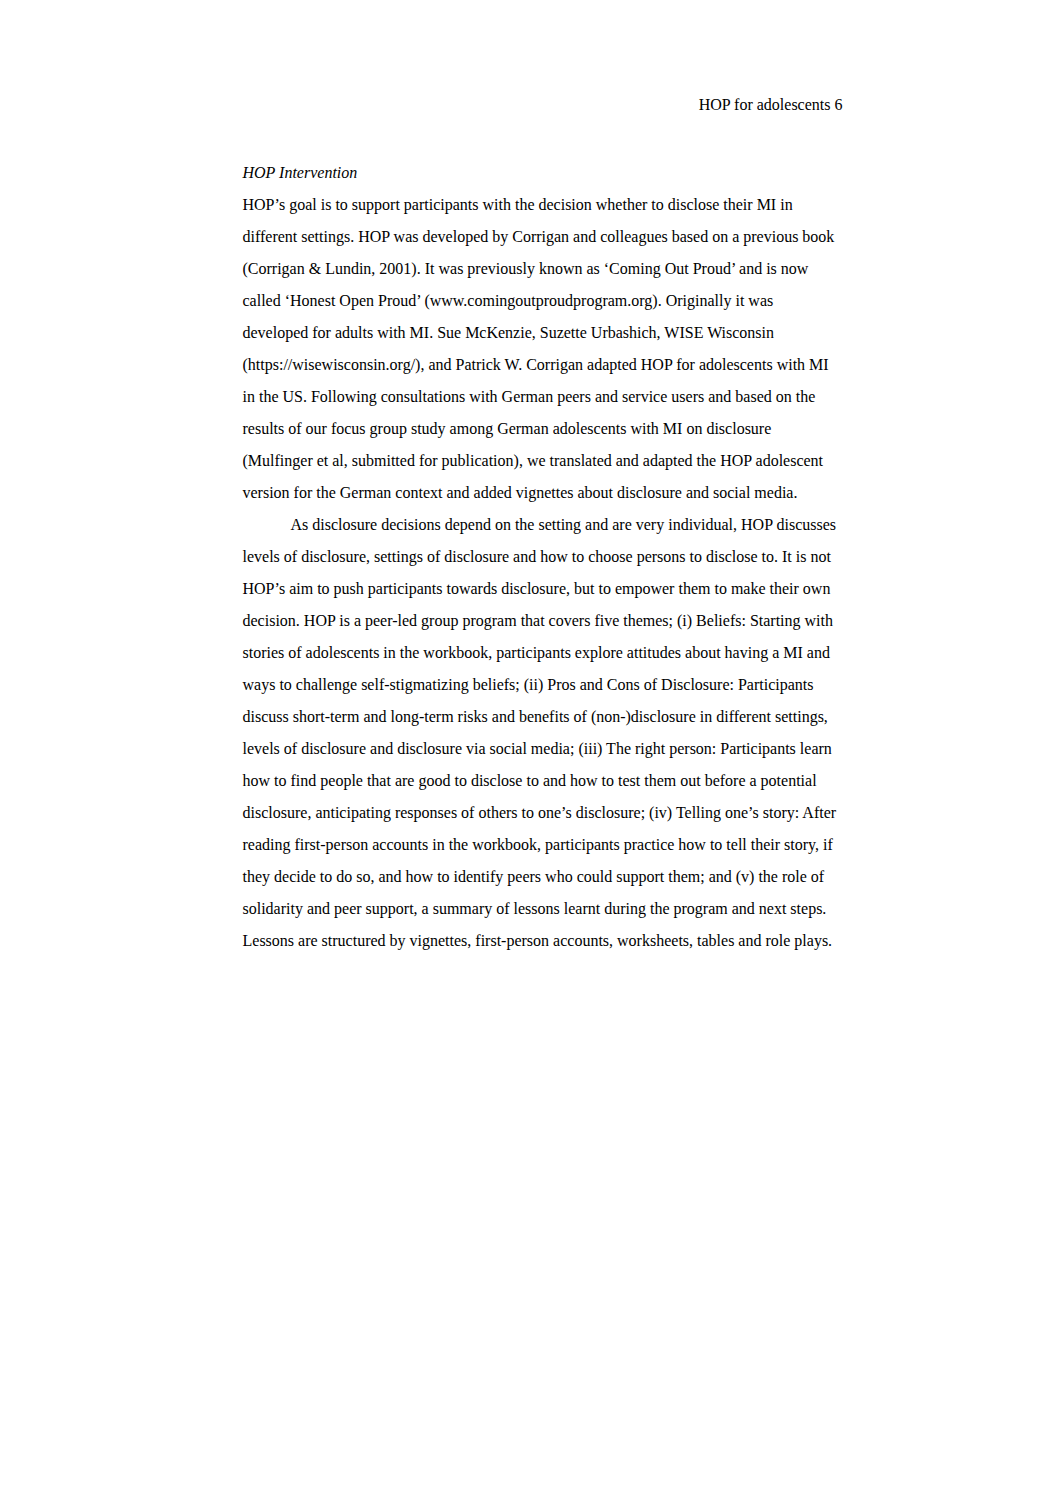HOP for adolescents 6
HOP Intervention
HOP’s goal is to support participants with the decision whether to disclose their MI in different settings. HOP was developed by Corrigan and colleagues based on a previous book (Corrigan & Lundin, 2001). It was previously known as ‘Coming Out Proud’ and is now called ‘Honest Open Proud’ (www.comingoutproudprogram.org). Originally it was developed for adults with MI. Sue McKenzie, Suzette Urbashich, WISE Wisconsin (https://wisewisconsin.org/), and Patrick W. Corrigan adapted HOP for adolescents with MI in the US. Following consultations with German peers and service users and based on the results of our focus group study among German adolescents with MI on disclosure (Mulfinger et al, submitted for publication), we translated and adapted the HOP adolescent version for the German context and added vignettes about disclosure and social media.
As disclosure decisions depend on the setting and are very individual, HOP discusses levels of disclosure, settings of disclosure and how to choose persons to disclose to. It is not HOP’s aim to push participants towards disclosure, but to empower them to make their own decision. HOP is a peer-led group program that covers five themes; (i) Beliefs: Starting with stories of adolescents in the workbook, participants explore attitudes about having a MI and ways to challenge self-stigmatizing beliefs; (ii) Pros and Cons of Disclosure: Participants discuss short-term and long-term risks and benefits of (non-)disclosure in different settings, levels of disclosure and disclosure via social media; (iii) The right person: Participants learn how to find people that are good to disclose to and how to test them out before a potential disclosure, anticipating responses of others to one’s disclosure; (iv) Telling one’s story: After reading first-person accounts in the workbook, participants practice how to tell their story, if they decide to do so, and how to identify peers who could support them; and (v) the role of solidarity and peer support, a summary of lessons learnt during the program and next steps. Lessons are structured by vignettes, first-person accounts, worksheets, tables and role plays.